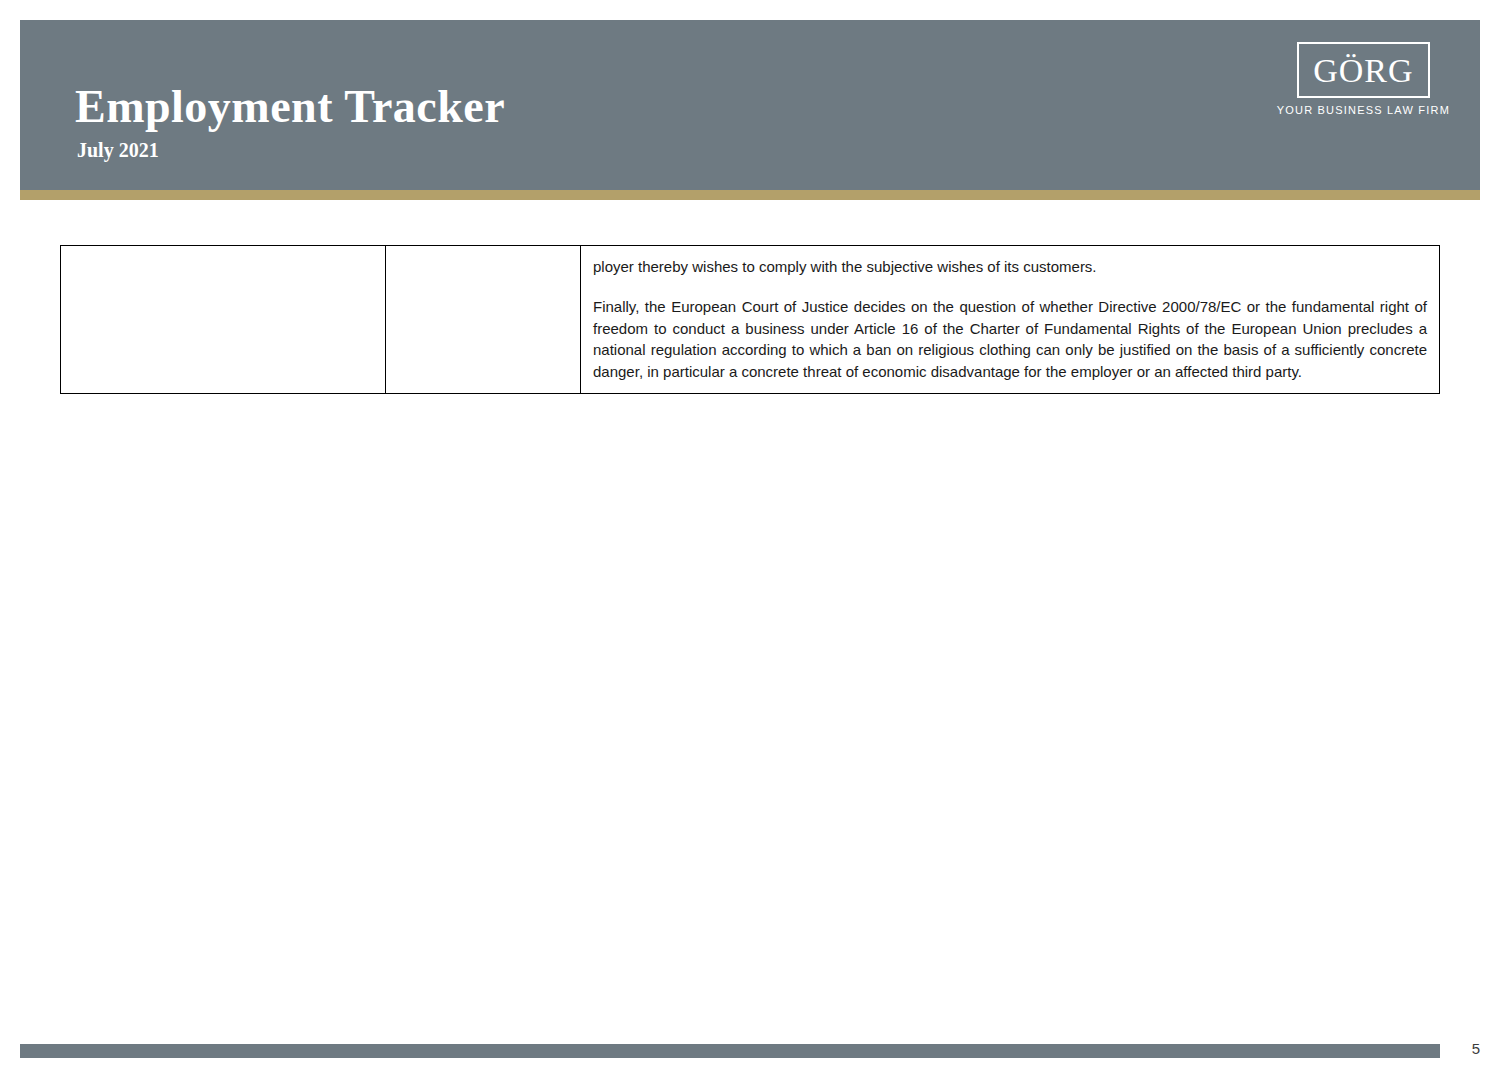Employment Tracker
July 2021
GÖRG
YOUR BUSINESS LAW FIRM
| | | ployer thereby wishes to comply with the subjective wishes of its customers. Finally, the European Court of Justice decides on the question of whether Directive 2000/78/EC or the fundamental right of freedom to conduct a business under Article 16 of the Charter of Fundamental Rights of the European Union precludes a national regulation according to which a ban on religious clothing can only be justified on the basis of a sufficiently concrete danger, in particular a concrete threat of economic disadvantage for the employer or an affected third party. |
5